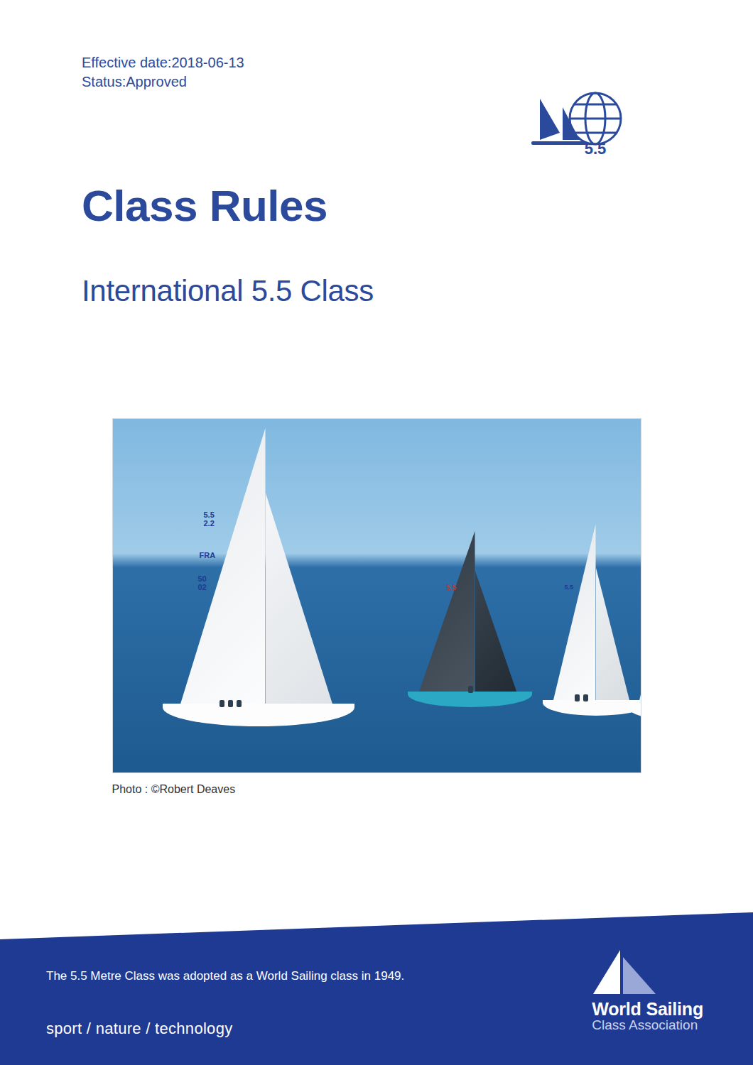Effective date:2018-06-13
Status:Approved
5.5
Class Rules
International 5.5 Class
5.5
2.2
FRA
50
02
5.5
5.5
5.5
2.2
SUI
209
Photo : ©Robert Deaves
The 5.5 Metre Class was adopted as a World Sailing class in 1949.
sport / nature / technology
World Sailing
Class Association